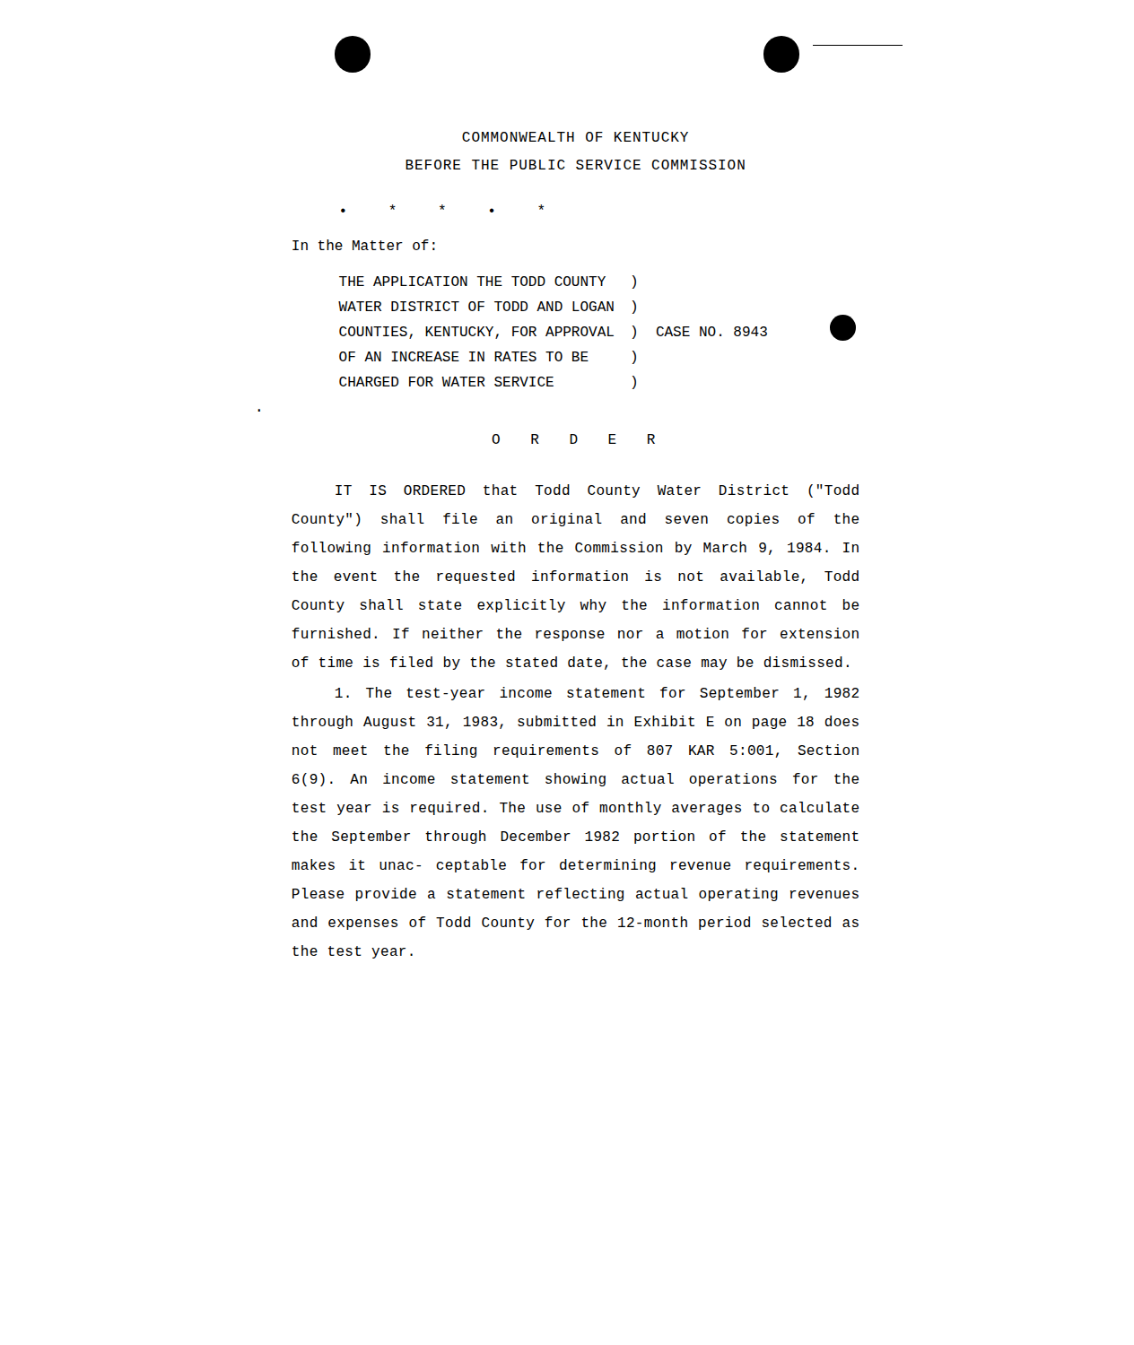COMMONWEALTH OF KENTUCKY
BEFORE THE PUBLIC SERVICE COMMISSION
• * * • *
In the Matter of:
THE APPLICATION THE TODD COUNTY WATER DISTRICT OF TODD AND LOGAN COUNTIES, KENTUCKY, FOR APPROVAL OF AN INCREASE IN RATES TO BE CHARGED FOR WATER SERVICE
) ) ) CASE NO. 8943 ) )
O R D E R
.
IT IS ORDERED that Todd County Water District ("Todd County") shall file an original and seven copies of the following information with the Commission by March 9, 1984. In the event the requested information is not available, Todd County shall state explicitly why the information cannot be furnished. If neither the response nor a motion for extension of time is filed by the stated date, the case may be dismissed.
1. The test-year income statement for September 1, 1982 through August 31, 1983, submitted in Exhibit E on page 18 does not meet the filing requirements of 807 KAR 5:001, Section 6(9). An income statement showing actual operations for the test year is required. The use of monthly averages to calculate the September through December 1982 portion of the statement makes it unac- ceptable for determining revenue requirements. Please provide a statement reflecting actual operating revenues and expenses of Todd County for the 12-month period selected as the test year.